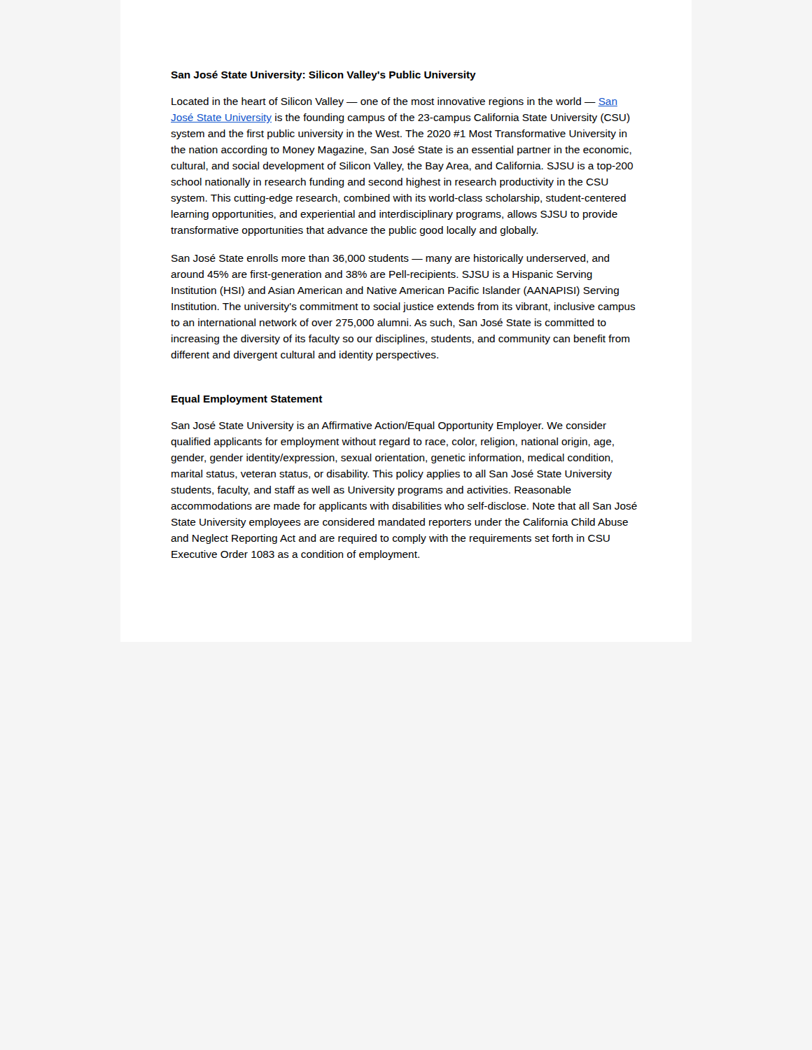San José State University: Silicon Valley's Public University
Located in the heart of Silicon Valley — one of the most innovative regions in the world — San José State University is the founding campus of the 23-campus California State University (CSU) system and the first public university in the West. The 2020 #1 Most Transformative University in the nation according to Money Magazine, San José State is an essential partner in the economic, cultural, and social development of Silicon Valley, the Bay Area, and California. SJSU is a top-200 school nationally in research funding and second highest in research productivity in the CSU system. This cutting-edge research, combined with its world-class scholarship, student-centered learning opportunities, and experiential and interdisciplinary programs, allows SJSU to provide transformative opportunities that advance the public good locally and globally.
San José State enrolls more than 36,000 students — many are historically underserved, and around 45% are first-generation and 38% are Pell-recipients. SJSU is a Hispanic Serving Institution (HSI) and Asian American and Native American Pacific Islander (AANAPISI) Serving Institution. The university's commitment to social justice extends from its vibrant, inclusive campus to an international network of over 275,000 alumni. As such, San José State is committed to increasing the diversity of its faculty so our disciplines, students, and community can benefit from different and divergent cultural and identity perspectives.
Equal Employment Statement
San José State University is an Affirmative Action/Equal Opportunity Employer. We consider qualified applicants for employment without regard to race, color, religion, national origin, age, gender, gender identity/expression, sexual orientation, genetic information, medical condition, marital status, veteran status, or disability. This policy applies to all San José State University students, faculty, and staff as well as University programs and activities. Reasonable accommodations are made for applicants with disabilities who self-disclose. Note that all San José State University employees are considered mandated reporters under the California Child Abuse and Neglect Reporting Act and are required to comply with the requirements set forth in CSU Executive Order 1083 as a condition of employment.